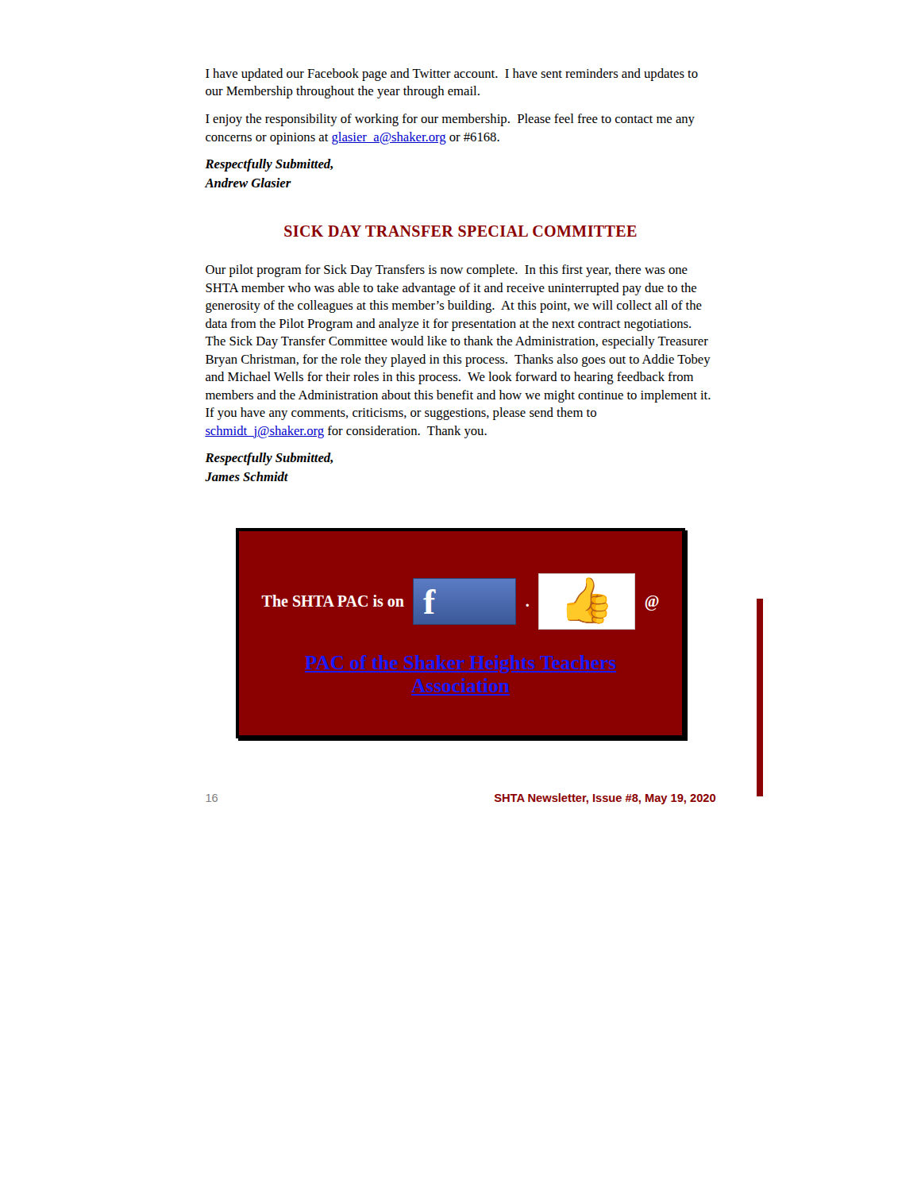I have updated our Facebook page and Twitter account. I have sent reminders and updates to our Membership throughout the year through email.
I enjoy the responsibility of working for our membership. Please feel free to contact me any concerns or opinions at glasier_a@shaker.org or #6168.
Respectfully Submitted,
Andrew Glasier
SICK DAY TRANSFER SPECIAL COMMITTEE
Our pilot program for Sick Day Transfers is now complete. In this first year, there was one SHTA member who was able to take advantage of it and receive uninterrupted pay due to the generosity of the colleagues at this member’s building. At this point, we will collect all of the data from the Pilot Program and analyze it for presentation at the next contract negotiations. The Sick Day Transfer Committee would like to thank the Administration, especially Treasurer Bryan Christman, for the role they played in this process. Thanks also goes out to Addie Tobey and Michael Wells for their roles in this process. We look forward to hearing feedback from members and the Administration about this benefit and how we might continue to implement it. If you have any comments, criticisms, or suggestions, please send them to schmidt_j@shaker.org for consideration. Thank you.
Respectfully Submitted,
James Schmidt
The SHTA PAC is on f . @
PAC of the Shaker Heights Teachers Association
16 SHTA Newsletter, Issue #8, May 19, 2020